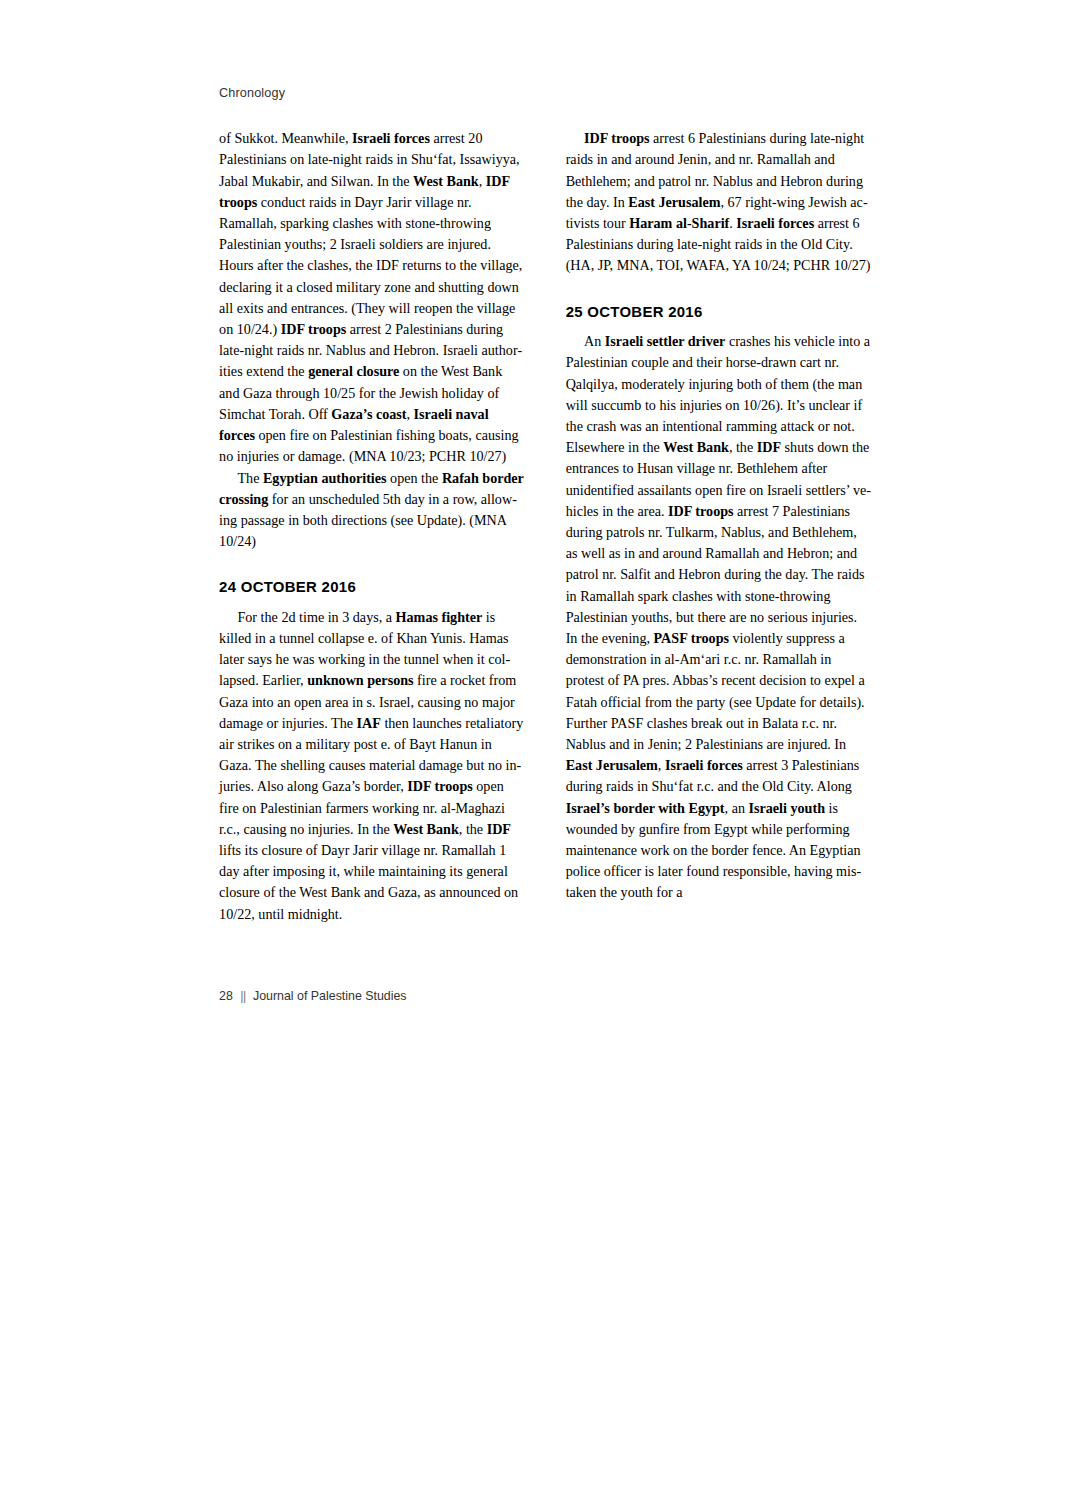Chronology
of Sukkot. Meanwhile, Israeli forces arrest 20 Palestinians on late-night raids in Shu‘fat, Issawiyya, Jabal Mukabir, and Silwan. In the West Bank, IDF troops conduct raids in Dayr Jarir village nr. Ramallah, sparking clashes with stone-throwing Palestinian youths; 2 Israeli soldiers are injured. Hours after the clashes, the IDF returns to the village, declaring it a closed military zone and shutting down all exits and entrances. (They will reopen the village on 10/24.) IDF troops arrest 2 Palestinians during late-night raids nr. Nablus and Hebron. Israeli authorities extend the general closure on the West Bank and Gaza through 10/25 for the Jewish holiday of Simchat Torah. Off Gaza’s coast, Israeli naval forces open fire on Palestinian fishing boats, causing no injuries or damage. (MNA 10/23; PCHR 10/27)
The Egyptian authorities open the Rafah border crossing for an unscheduled 5th day in a row, allowing passage in both directions (see Update). (MNA 10/24)
24 OCTOBER 2016
For the 2d time in 3 days, a Hamas fighter is killed in a tunnel collapse e. of Khan Yunis. Hamas later says he was working in the tunnel when it collapsed. Earlier, unknown persons fire a rocket from Gaza into an open area in s. Israel, causing no major damage or injuries. The IAF then launches retaliatory air strikes on a military post e. of Bayt Hanun in Gaza. The shelling causes material damage but no injuries. Also along Gaza’s border, IDF troops open fire on Palestinian farmers working nr. al-Maghazi r.c., causing no injuries. In the West Bank, the IDF lifts its closure of Dayr Jarir village nr. Ramallah 1 day after imposing it, while maintaining its general closure of the West Bank and Gaza, as announced on 10/22, until midnight.
IDF troops arrest 6 Palestinians during late-night raids in and around Jenin, and nr. Ramallah and Bethlehem; and patrol nr. Nablus and Hebron during the day. In East Jerusalem, 67 right-wing Jewish activists tour Haram al-Sharif. Israeli forces arrest 6 Palestinians during late-night raids in the Old City. (HA, JP, MNA, TOI, WAFA, YA 10/24; PCHR 10/27)
25 OCTOBER 2016
An Israeli settler driver crashes his vehicle into a Palestinian couple and their horse-drawn cart nr. Qalqilya, moderately injuring both of them (the man will succumb to his injuries on 10/26). It’s unclear if the crash was an intentional ramming attack or not. Elsewhere in the West Bank, the IDF shuts down the entrances to Husan village nr. Bethlehem after unidentified assailants open fire on Israeli settlers’ vehicles in the area. IDF troops arrest 7 Palestinians during patrols nr. Tulkarm, Nablus, and Bethlehem, as well as in and around Ramallah and Hebron; and patrol nr. Salfit and Hebron during the day. The raids in Ramallah spark clashes with stone-throwing Palestinian youths, but there are no serious injuries. In the evening, PASF troops violently suppress a demonstration in al-Am‘ari r.c. nr. Ramallah in protest of PA pres. Abbas’s recent decision to expel a Fatah official from the party (see Update for details). Further PASF clashes break out in Balata r.c. nr. Nablus and in Jenin; 2 Palestinians are injured. In East Jerusalem, Israeli forces arrest 3 Palestinians during raids in Shu‘fat r.c. and the Old City. Along Israel’s border with Egypt, an Israeli youth is wounded by gunfire from Egypt while performing maintenance work on the border fence. An Egyptian police officer is later found responsible, having mistaken the youth for a
28||Journal of Palestine Studies